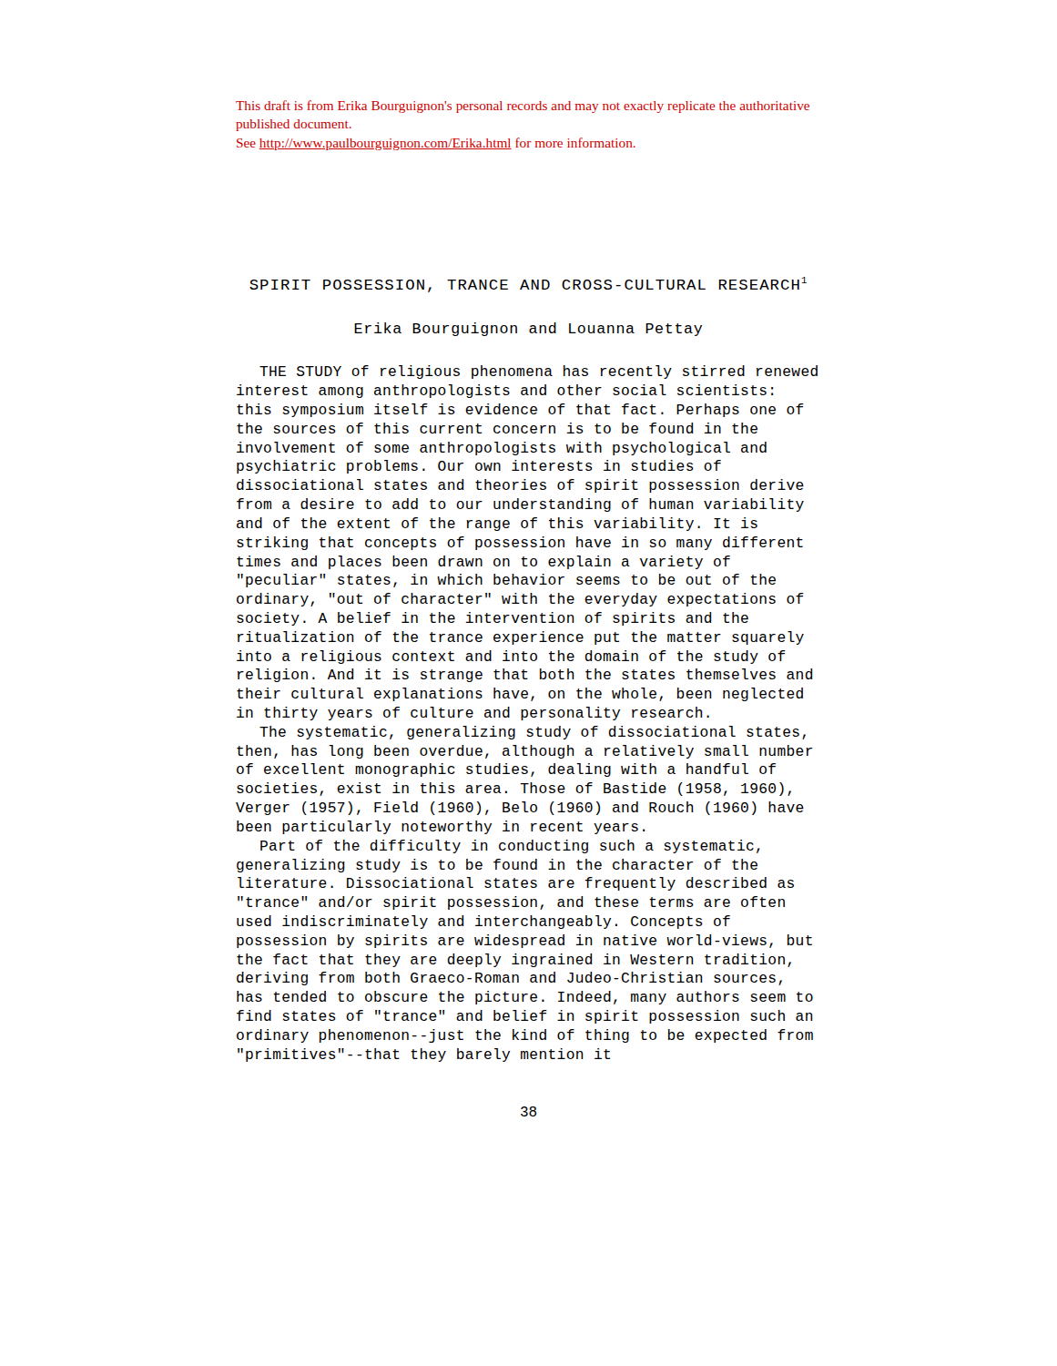This draft is from Erika Bourguignon's personal records and may not exactly replicate the authoritative published document.
See http://www.paulbourguignon.com/Erika.html for more information.
SPIRIT POSSESSION, TRANCE AND CROSS-CULTURAL RESEARCH1
Erika Bourguignon and Louanna Pettay
THE STUDY of religious phenomena has recently stirred renewed interest among anthropologists and other social scientists: this symposium itself is evidence of that fact. Perhaps one of the sources of this current concern is to be found in the involvement of some anthropologists with psychological and psychiatric problems. Our own interests in studies of dissociational states and theories of spirit possession derive from a desire to add to our understanding of human variability and of the extent of the range of this variability. It is striking that concepts of possession have in so many different times and places been drawn on to explain a variety of "peculiar" states, in which behavior seems to be out of the ordinary, "out of character" with the everyday expectations of society. A belief in the intervention of spirits and the ritualization of the trance experience put the matter squarely into a religious context and into the domain of the study of religion. And it is strange that both the states themselves and their cultural explanations have, on the whole, been neglected in thirty years of culture and personality research.
The systematic, generalizing study of dissociational states, then, has long been overdue, although a relatively small number of excellent monographic studies, dealing with a handful of societies, exist in this area. Those of Bastide (1958, 1960), Verger (1957), Field (1960), Belo (1960) and Rouch (1960) have been particularly noteworthy in recent years.
Part of the difficulty in conducting such a systematic, generalizing study is to be found in the character of the literature. Dissociational states are frequently described as "trance" and/or spirit possession, and these terms are often used indiscriminately and interchangeably. Concepts of possession by spirits are widespread in native world-views, but the fact that they are deeply ingrained in Western tradition, deriving from both Graeco-Roman and Judeo-Christian sources, has tended to obscure the picture. Indeed, many authors seem to find states of "trance" and belief in spirit possession such an ordinary phenomenon--just the kind of thing to be expected from "primitives"--that they barely mention it
38